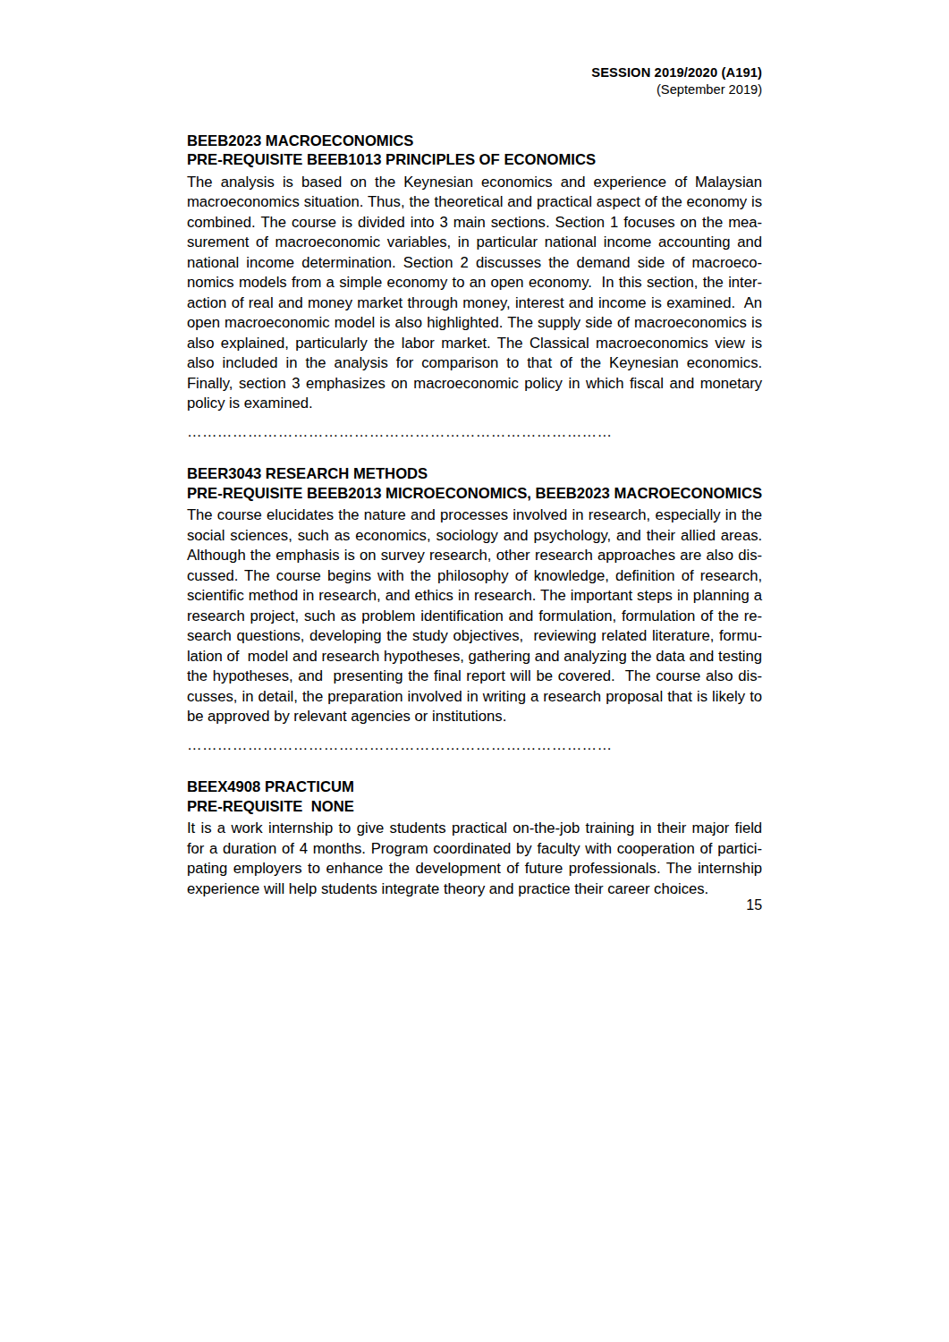SESSION 2019/2020 (A191)
(September 2019)
BEEB2023 MACROECONOMICS
PRE-REQUISITE BEEB1013 PRINCIPLES OF ECONOMICS
The analysis is based on the Keynesian economics and experience of Malaysian macroeconomics situation. Thus, the theoretical and practical aspect of the economy is combined. The course is divided into 3 main sections. Section 1 focuses on the measurement of macroeconomic variables, in particular national income accounting and national income determination. Section 2 discusses the demand side of macroeconomics models from a simple economy to an open economy. In this section, the interaction of real and money market through money, interest and income is examined. An open macroeconomic model is also highlighted. The supply side of macroeconomics is also explained, particularly the labor market. The Classical macroeconomics view is also included in the analysis for comparison to that of the Keynesian economics. Finally, section 3 emphasizes on macroeconomic policy in which fiscal and monetary policy is examined.
…………………………………………………………………………
BEER3043 RESEARCH METHODS
PRE-REQUISITE BEEB2013 MICROECONOMICS, BEEB2023 MACROECONOMICS
The course elucidates the nature and processes involved in research, especially in the social sciences, such as economics, sociology and psychology, and their allied areas. Although the emphasis is on survey research, other research approaches are also discussed. The course begins with the philosophy of knowledge, definition of research, scientific method in research, and ethics in research. The important steps in planning a research project, such as problem identification and formulation, formulation of the research questions, developing the study objectives, reviewing related literature, formulation of model and research hypotheses, gathering and analyzing the data and testing the hypotheses, and presenting the final report will be covered. The course also discusses, in detail, the preparation involved in writing a research proposal that is likely to be approved by relevant agencies or institutions.
…………………………………………………………………………
BEEX4908 PRACTICUM
PRE-REQUISITE NONE
It is a work internship to give students practical on-the-job training in their major field for a duration of 4 months. Program coordinated by faculty with cooperation of participating employers to enhance the development of future professionals. The internship experience will help students integrate theory and practice their career choices.
15